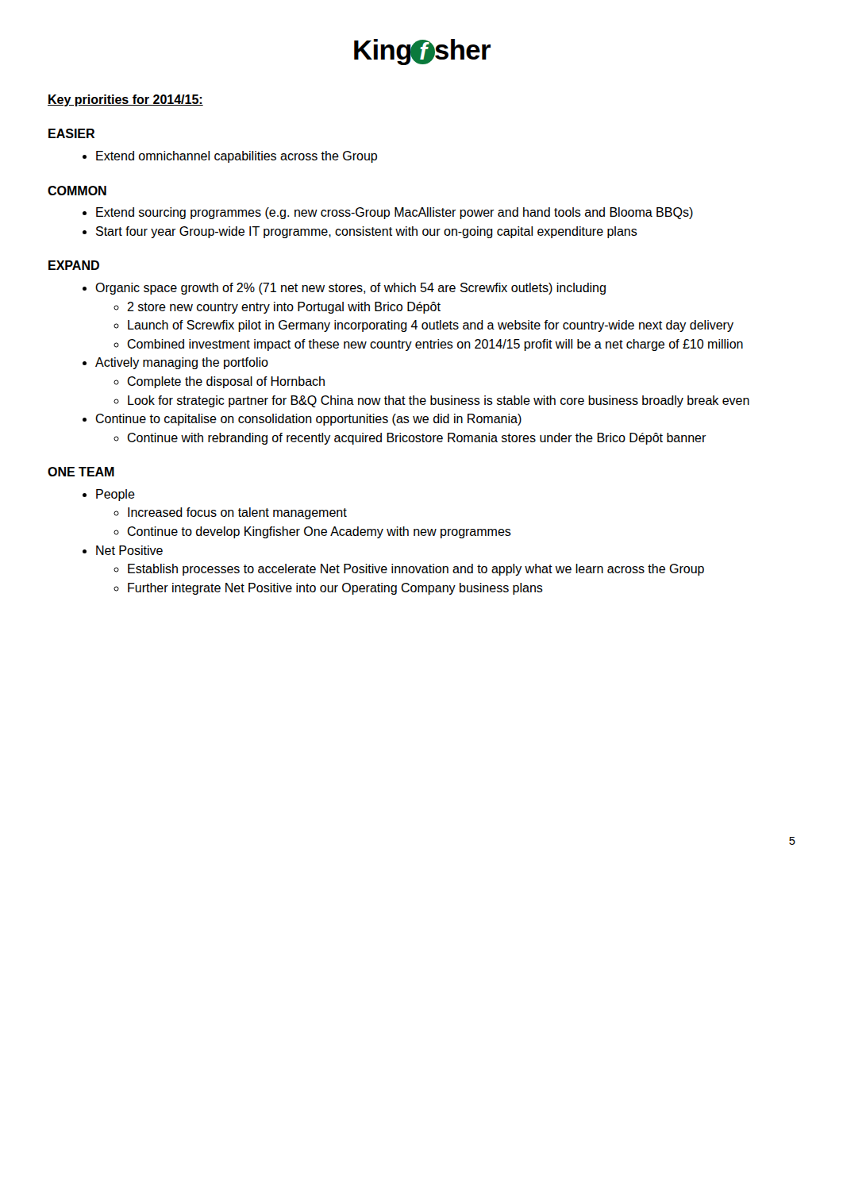Kingfsher
Key priorities for 2014/15:
EASIER
Extend omnichannel capabilities across the Group
COMMON
Extend sourcing programmes (e.g. new cross-Group MacAllister power and hand tools and Blooma BBQs)
Start four year Group-wide IT programme, consistent with our on-going capital expenditure plans
EXPAND
Organic space growth of 2% (71 net new stores, of which 54 are Screwfix outlets) including
2 store new country entry into Portugal with Brico Dépôt
Launch of Screwfix pilot in Germany incorporating 4 outlets and a website for country-wide next day delivery
Combined investment impact of these new country entries on 2014/15 profit will be a net charge of £10 million
Actively managing the portfolio
Complete the disposal of Hornbach
Look for strategic partner for B&Q China now that the business is stable with core business broadly break even
Continue to capitalise on consolidation opportunities (as we did in Romania)
Continue with rebranding of recently acquired Bricostore Romania stores under the Brico Dépôt banner
ONE TEAM
People
Increased focus on talent management
Continue to develop Kingfisher One Academy with new programmes
Net Positive
Establish processes to accelerate Net Positive innovation and to apply what we learn across the Group
Further integrate Net Positive into our Operating Company business plans
5